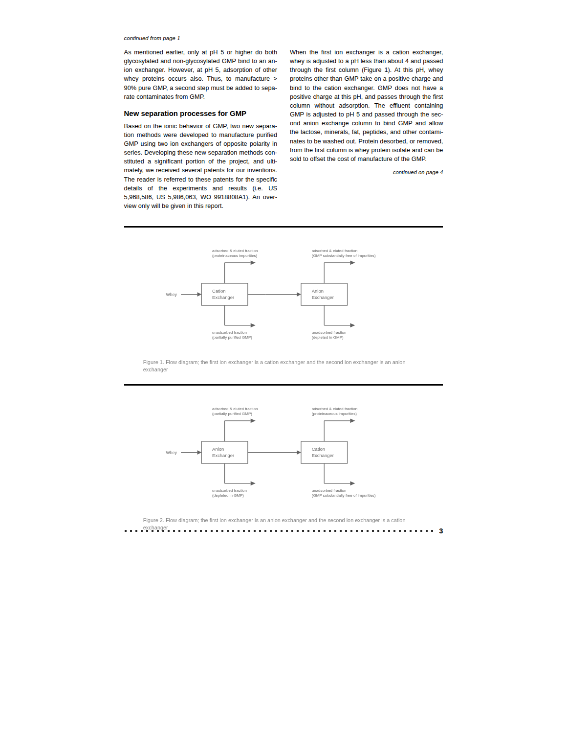continued from page 1
As mentioned earlier, only at pH 5 or higher do both glycosylated and non-glycosylated GMP bind to an anion exchanger. However, at pH 5, adsorption of other whey proteins occurs also. Thus, to manufacture > 90% pure GMP, a second step must be added to separate contaminates from GMP.
New separation processes for GMP
Based on the ionic behavior of GMP, two new separation methods were developed to manufacture purified GMP using two ion exchangers of opposite polarity in series. Developing these new separation methods constituted a significant portion of the project, and ultimately, we received several patents for our inventions. The reader is referred to these patents for the specific details of the experiments and results (i.e. US 5,968,586, US 5,986,063, WO 9918808A1). An overview only will be given in this report.
When the first ion exchanger is a cation exchanger, whey is adjusted to a pH less than about 4 and passed through the first column (Figure 1). At this pH, whey proteins other than GMP take on a positive charge and bind to the cation exchanger. GMP does not have a positive charge at this pH, and passes through the first column without adsorption. The effluent containing GMP is adjusted to pH 5 and passed through the second anion exchange column to bind GMP and allow the lactose, minerals, fat, peptides, and other contaminates to be washed out. Protein desorbed, or removed, from the first column is whey protein isolate and can be sold to offset the cost of manufacture of the GMP.
continued on page 4
adsorbed & eluted fraction (proteinaceous impurities) adsorbed & eluted fraction (GMP substantially free of impurities) Cation Exchanger Anion Exchanger Whey unadsorbed fraction (partially purified GMP) unadsorbed fraction (depleted in GMP)
Figure 1. Flow diagram; the first ion exchanger is a cation exchanger and the second ion exchanger is an anion exchanger
adsorbed & eluted fraction (partially purified GMP) adsorbed & eluted fraction (proteinaceous impurities) Anion Exchanger Cation Exchanger Whey unadsorbed fraction (depleted in GMP) unadsorbed fraction (GMP substantially free of impurities)
Figure 2. Flow diagram; the first ion exchanger is an anion exchanger and the second ion exchanger is a cation exchanger
3